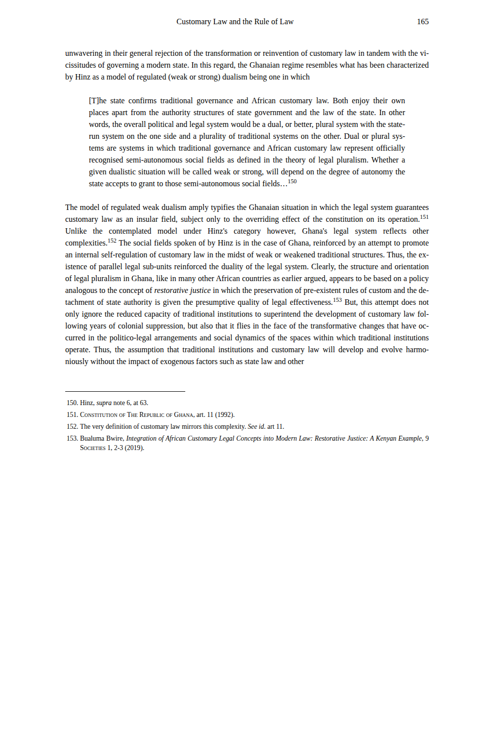Customary Law and the Rule of Law 165
unwavering in their general rejection of the transformation or reinvention of customary law in tandem with the vicissitudes of governing a modern state. In this regard, the Ghanaian regime resembles what has been characterized by Hinz as a model of regulated (weak or strong) dualism being one in which
[T]he state confirms traditional governance and African customary law. Both enjoy their own places apart from the authority structures of state government and the law of the state. In other words, the overall political and legal system would be a dual, or better, plural system with the state-run system on the one side and a plurality of traditional systems on the other. Dual or plural systems are systems in which traditional governance and African customary law represent officially recognised semi-autonomous social fields as defined in the theory of legal pluralism. Whether a given dualistic situation will be called weak or strong, will depend on the degree of autonomy the state accepts to grant to those semi-autonomous social fields…150
The model of regulated weak dualism amply typifies the Ghanaian situation in which the legal system guarantees customary law as an insular field, subject only to the overriding effect of the constitution on its operation.151 Unlike the contemplated model under Hinz's category however, Ghana's legal system reflects other complexities.152 The social fields spoken of by Hinz is in the case of Ghana, reinforced by an attempt to promote an internal self-regulation of customary law in the midst of weak or weakened traditional structures. Thus, the existence of parallel legal sub-units reinforced the duality of the legal system. Clearly, the structure and orientation of legal pluralism in Ghana, like in many other African countries as earlier argued, appears to be based on a policy analogous to the concept of restorative justice in which the preservation of pre-existent rules of custom and the detachment of state authority is given the presumptive quality of legal effectiveness.153 But, this attempt does not only ignore the reduced capacity of traditional institutions to superintend the development of customary law following years of colonial suppression, but also that it flies in the face of the transformative changes that have occurred in the politico-legal arrangements and social dynamics of the spaces within which traditional institutions operate. Thus, the assumption that traditional institutions and customary law will develop and evolve harmoniously without the impact of exogenous factors such as state law and other
Hinz, supra note 6, at 63.
Constitution of The Republic of Ghana, art. 11 (1992).
The very definition of customary law mirrors this complexity. See id. art 11.
Bualuma Bwire, Integration of African Customary Legal Concepts into Modern Law: Restorative Justice: A Kenyan Example, 9 Societies 1, 2-3 (2019).